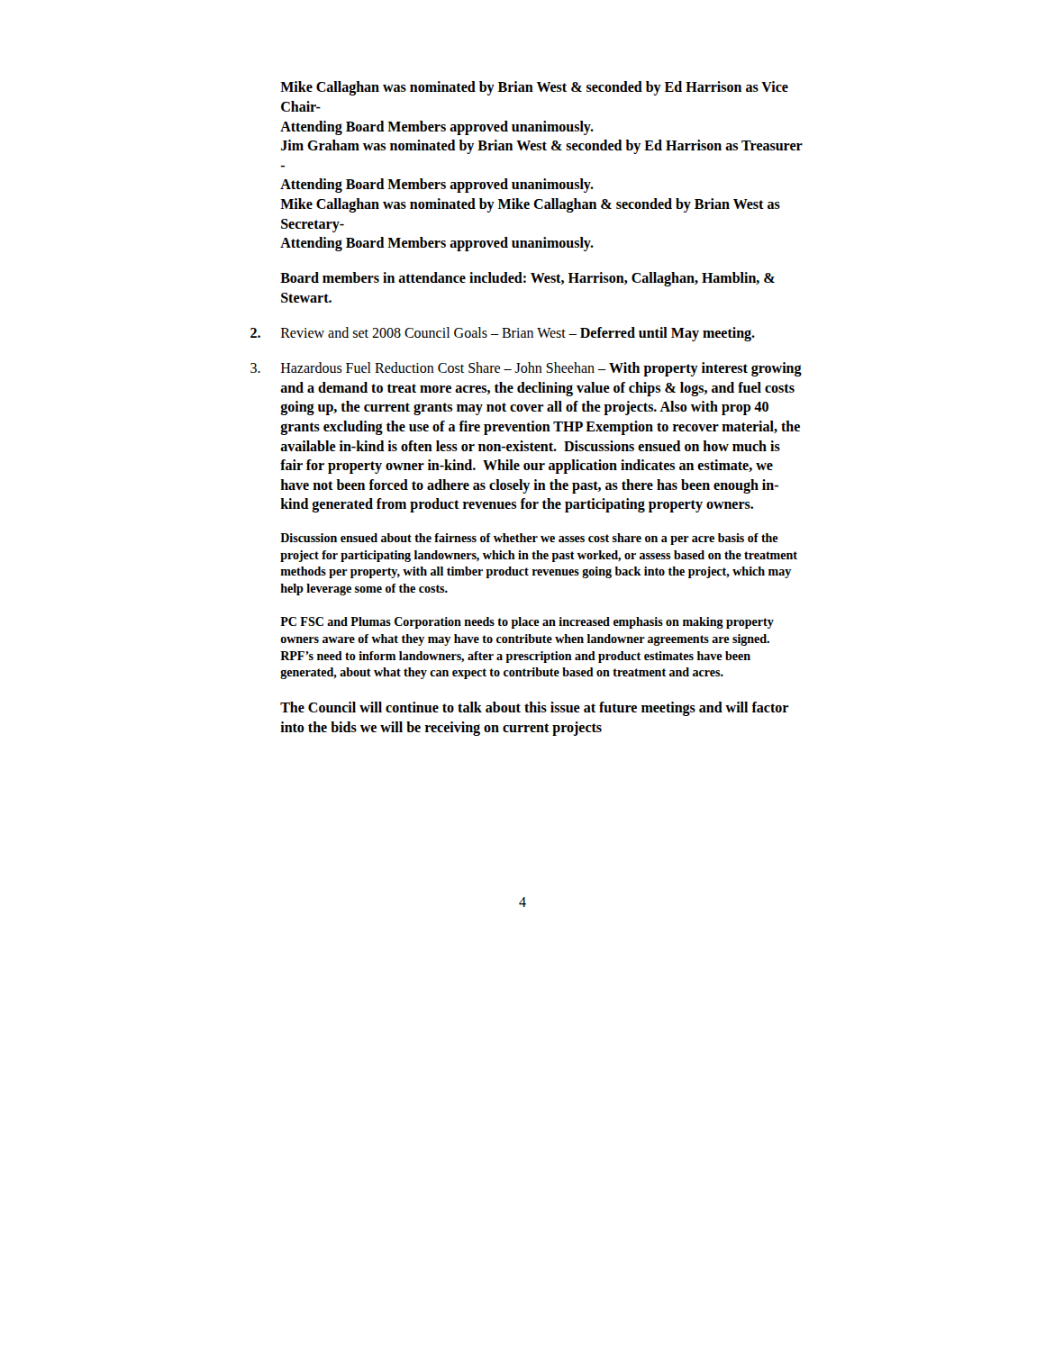Mike Callaghan was nominated by Brian West & seconded by Ed Harrison as Vice Chair-
Attending Board Members approved unanimously.
Jim Graham was nominated by Brian West & seconded by Ed Harrison as Treasurer -
Attending Board Members approved unanimously.
Mike Callaghan was nominated by Mike Callaghan & seconded by Brian West as Secretary-
Attending Board Members approved unanimously.
Board members in attendance included: West, Harrison, Callaghan, Hamblin, & Stewart.
2.
Review and set 2008 Council Goals – Brian West – Deferred until May meeting.
3.
Hazardous Fuel Reduction Cost Share – John Sheehan – With property interest growing and a demand to treat more acres, the declining value of chips & logs, and fuel costs going up, the current grants may not cover all of the projects. Also with prop 40 grants excluding the use of a fire prevention THP Exemption to recover material, the available in-kind is often less or non-existent. Discussions ensued on how much is fair for property owner in-kind. While our application indicates an estimate, we have not been forced to adhere as closely in the past, as there has been enough in-kind generated from product revenues for the participating property owners.
Discussion ensued about the fairness of whether we asses cost share on a per acre basis of the project for participating landowners, which in the past worked, or assess based on the treatment methods per property, with all timber product revenues going back into the project, which may help leverage some of the costs.
PC FSC and Plumas Corporation needs to place an increased emphasis on making property owners aware of what they may have to contribute when landowner agreements are signed. RPF’s need to inform landowners, after a prescription and product estimates have been generated, about what they can expect to contribute based on treatment and acres.
The Council will continue to talk about this issue at future meetings and will factor into the bids we will be receiving on current projects
4